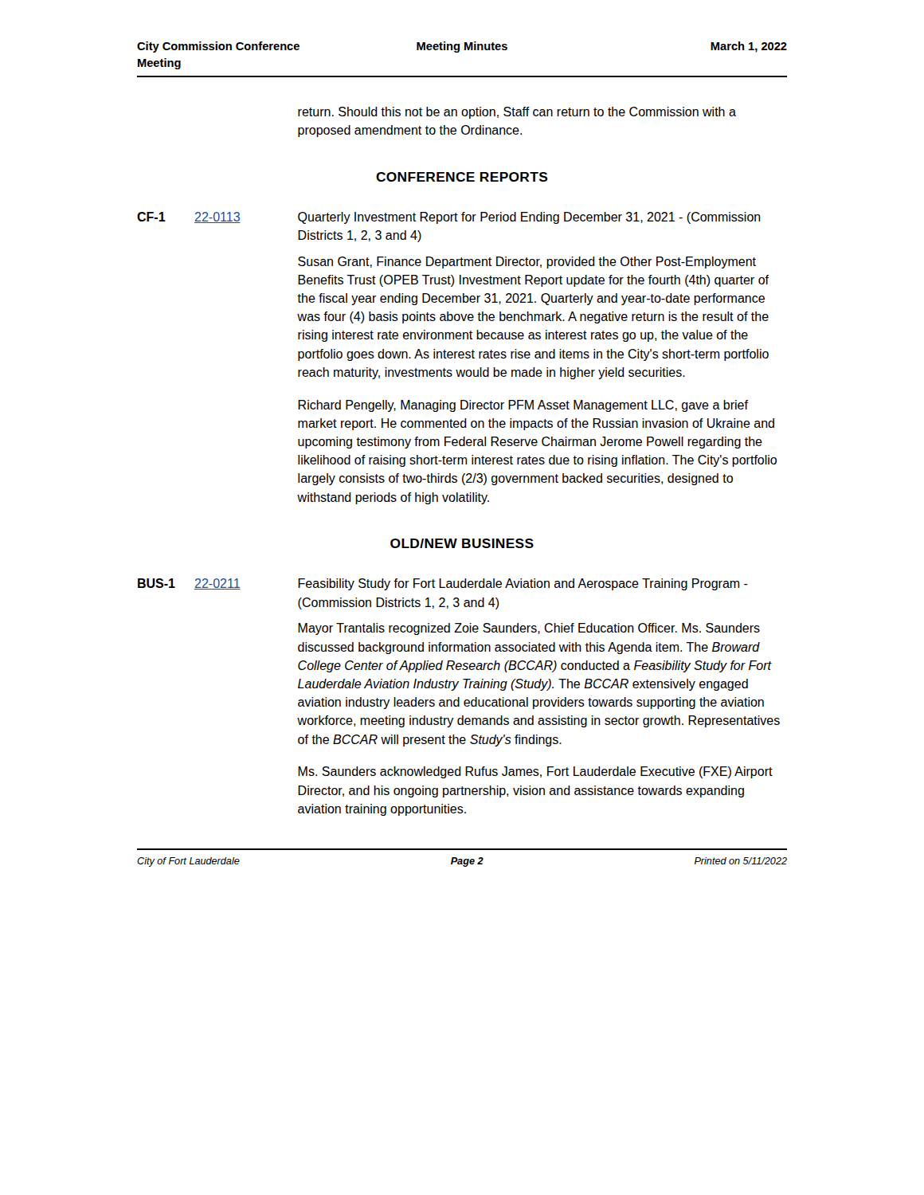City Commission Conference Meeting
Meeting Minutes
March 1, 2022
return. Should this not be an option, Staff can return to the Commission with a proposed amendment to the Ordinance.
CONFERENCE REPORTS
CF-1
22-0113
Quarterly Investment Report for Period Ending December 31, 2021 - (Commission Districts 1, 2, 3 and 4)
Susan Grant, Finance Department Director, provided the Other Post-Employment Benefits Trust (OPEB Trust) Investment Report update for the fourth (4th) quarter of the fiscal year ending December 31, 2021. Quarterly and year-to-date performance was four (4) basis points above the benchmark. A negative return is the result of the rising interest rate environment because as interest rates go up, the value of the portfolio goes down. As interest rates rise and items in the City's short-term portfolio reach maturity, investments would be made in higher yield securities.
Richard Pengelly, Managing Director PFM Asset Management LLC, gave a brief market report. He commented on the impacts of the Russian invasion of Ukraine and upcoming testimony from Federal Reserve Chairman Jerome Powell regarding the likelihood of raising short-term interest rates due to rising inflation. The City's portfolio largely consists of two-thirds (2/3) government backed securities, designed to withstand periods of high volatility.
OLD/NEW BUSINESS
BUS-1
22-0211
Feasibility Study for Fort Lauderdale Aviation and Aerospace Training Program - (Commission Districts 1, 2, 3 and 4)
Mayor Trantalis recognized Zoie Saunders, Chief Education Officer. Ms. Saunders discussed background information associated with this Agenda item. The Broward College Center of Applied Research (BCCAR) conducted a Feasibility Study for Fort Lauderdale Aviation Industry Training (Study). The BCCAR extensively engaged aviation industry leaders and educational providers towards supporting the aviation workforce, meeting industry demands and assisting in sector growth. Representatives of the BCCAR will present the Study's findings.
Ms. Saunders acknowledged Rufus James, Fort Lauderdale Executive (FXE) Airport Director, and his ongoing partnership, vision and assistance towards expanding aviation training opportunities.
City of Fort Lauderdale
Page 2
Printed on 5/11/2022